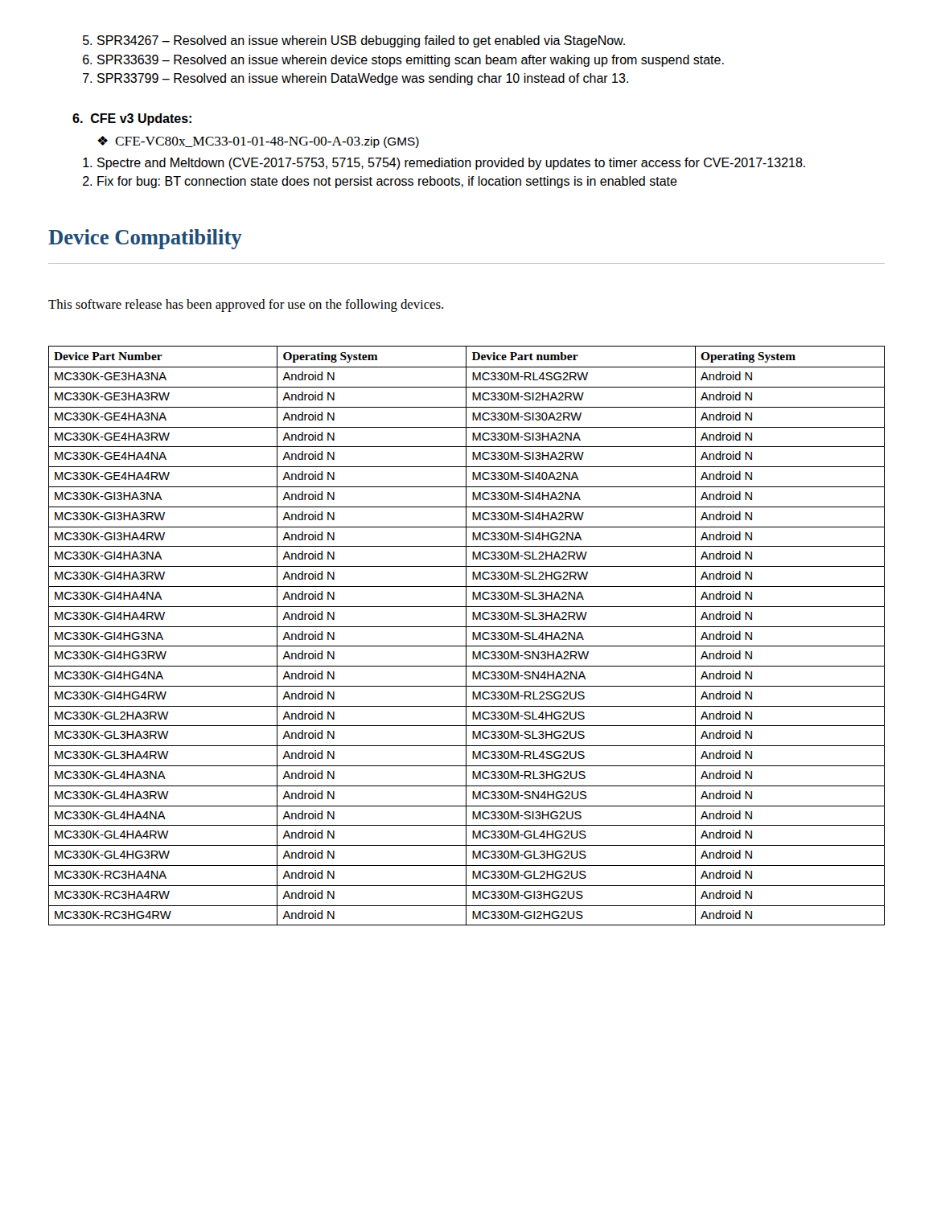SPR34267 – Resolved an issue wherein USB debugging failed to get enabled via StageNow.
SPR33639 – Resolved an issue wherein device stops emitting scan beam after waking up from suspend state.
SPR33799 – Resolved an issue wherein DataWedge was sending char 10 instead of char 13.
6. CFE v3 Updates:
CFE-VC80x_MC33-01-01-48-NG-00-A-03.zip (GMS)
Spectre and Meltdown (CVE-2017-5753, 5715, 5754) remediation provided by updates to timer access for CVE-2017-13218.
Fix for bug: BT connection state does not persist across reboots, if location settings is in enabled state
Device Compatibility
This software release has been approved for use on the following devices.
| Device Part Number | Operating System | Device Part number | Operating System |
| --- | --- | --- | --- |
| MC330K-GE3HA3NA | Android N | MC330M-RL4SG2RW | Android N |
| MC330K-GE3HA3RW | Android N | MC330M-SI2HA2RW | Android N |
| MC330K-GE4HA3NA | Android N | MC330M-SI30A2RW | Android N |
| MC330K-GE4HA3RW | Android N | MC330M-SI3HA2NA | Android N |
| MC330K-GE4HA4NA | Android N | MC330M-SI3HA2RW | Android N |
| MC330K-GE4HA4RW | Android N | MC330M-SI40A2NA | Android N |
| MC330K-GI3HA3NA | Android N | MC330M-SI4HA2NA | Android N |
| MC330K-GI3HA3RW | Android N | MC330M-SI4HA2RW | Android N |
| MC330K-GI3HA4RW | Android N | MC330M-SI4HG2NA | Android N |
| MC330K-GI4HA3NA | Android N | MC330M-SL2HA2RW | Android N |
| MC330K-GI4HA3RW | Android N | MC330M-SL2HG2RW | Android N |
| MC330K-GI4HA4NA | Android N | MC330M-SL3HA2NA | Android N |
| MC330K-GI4HA4RW | Android N | MC330M-SL3HA2RW | Android N |
| MC330K-GI4HG3NA | Android N | MC330M-SL4HA2NA | Android N |
| MC330K-GI4HG3RW | Android N | MC330M-SN3HA2RW | Android N |
| MC330K-GI4HG4NA | Android N | MC330M-SN4HA2NA | Android N |
| MC330K-GI4HG4RW | Android N | MC330M-RL2SG2US | Android N |
| MC330K-GL2HA3RW | Android N | MC330M-SL4HG2US | Android N |
| MC330K-GL3HA3RW | Android N | MC330M-SL3HG2US | Android N |
| MC330K-GL3HA4RW | Android N | MC330M-RL4SG2US | Android N |
| MC330K-GL4HA3NA | Android N | MC330M-RL3HG2US | Android N |
| MC330K-GL4HA3RW | Android N | MC330M-SN4HG2US | Android N |
| MC330K-GL4HA4NA | Android N | MC330M-SI3HG2US | Android N |
| MC330K-GL4HA4RW | Android N | MC330M-GL4HG2US | Android N |
| MC330K-GL4HG3RW | Android N | MC330M-GL3HG2US | Android N |
| MC330K-RC3HA4NA | Android N | MC330M-GL2HG2US | Android N |
| MC330K-RC3HA4RW | Android N | MC330M-GI3HG2US | Android N |
| MC330K-RC3HG4RW | Android N | MC330M-GI2HG2US | Android N |